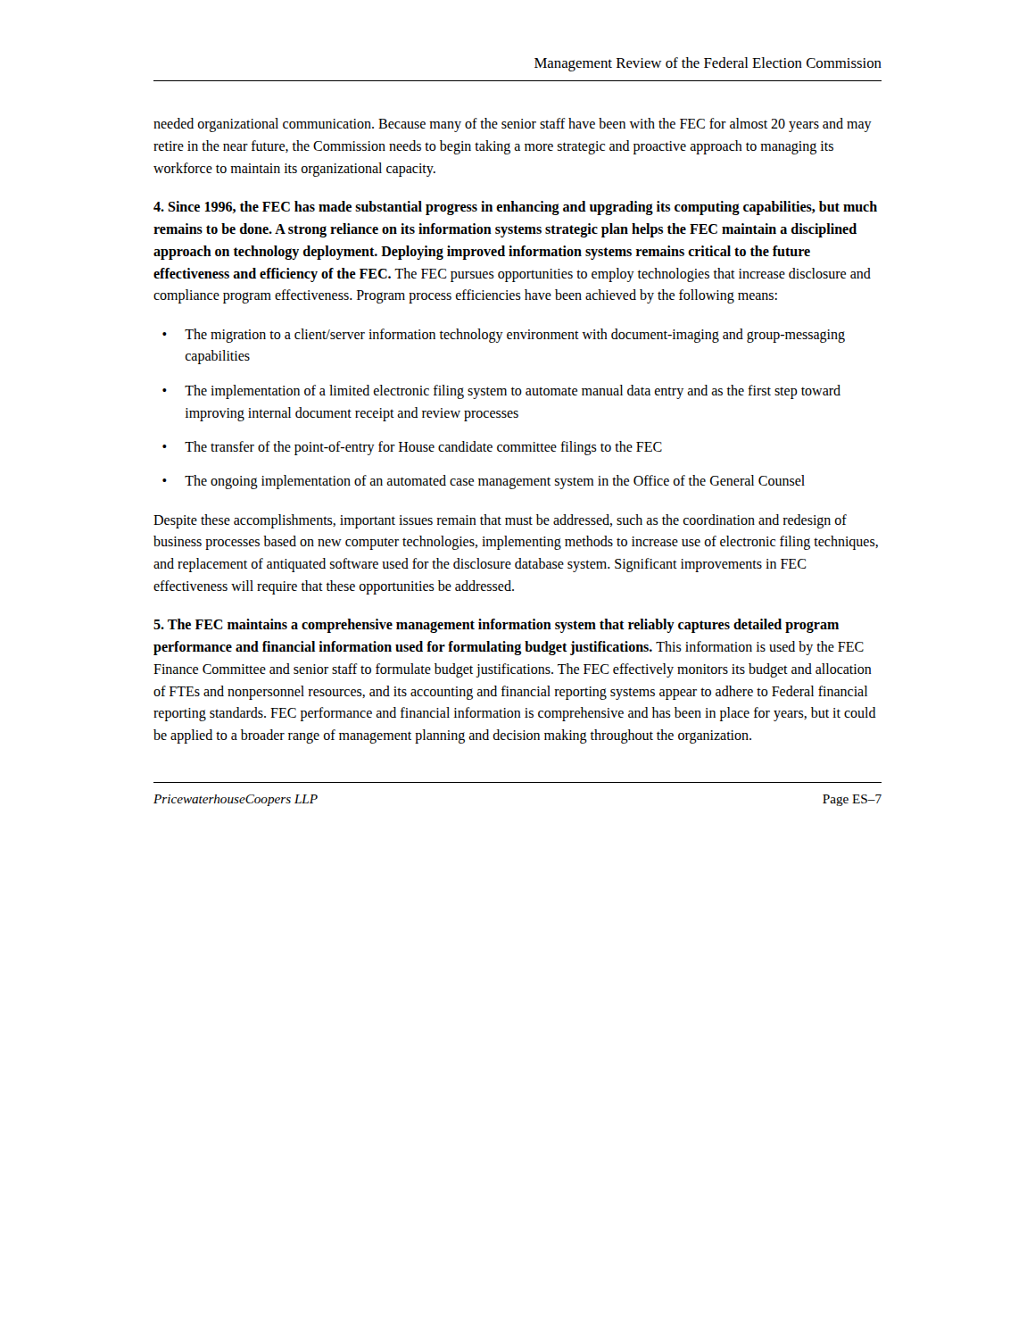Management Review of the Federal Election Commission
needed organizational communication. Because many of the senior staff have been with the FEC for almost 20 years and may retire in the near future, the Commission needs to begin taking a more strategic and proactive approach to managing its workforce to maintain its organizational capacity.
4. Since 1996, the FEC has made substantial progress in enhancing and upgrading its computing capabilities, but much remains to be done. A strong reliance on its information systems strategic plan helps the FEC maintain a disciplined approach on technology deployment. Deploying improved information systems remains critical to the future effectiveness and efficiency of the FEC. The FEC pursues opportunities to employ technologies that increase disclosure and compliance program effectiveness. Program process efficiencies have been achieved by the following means:
The migration to a client/server information technology environment with document-imaging and group-messaging capabilities
The implementation of a limited electronic filing system to automate manual data entry and as the first step toward improving internal document receipt and review processes
The transfer of the point-of-entry for House candidate committee filings to the FEC
The ongoing implementation of an automated case management system in the Office of the General Counsel
Despite these accomplishments, important issues remain that must be addressed, such as the coordination and redesign of business processes based on new computer technologies, implementing methods to increase use of electronic filing techniques, and replacement of antiquated software used for the disclosure database system. Significant improvements in FEC effectiveness will require that these opportunities be addressed.
5. The FEC maintains a comprehensive management information system that reliably captures detailed program performance and financial information used for formulating budget justifications. This information is used by the FEC Finance Committee and senior staff to formulate budget justifications. The FEC effectively monitors its budget and allocation of FTEs and nonpersonnel resources, and its accounting and financial reporting systems appear to adhere to Federal financial reporting standards. FEC performance and financial information is comprehensive and has been in place for years, but it could be applied to a broader range of management planning and decision making throughout the organization.
PricewaterhouseCoopers LLP Page ES–7